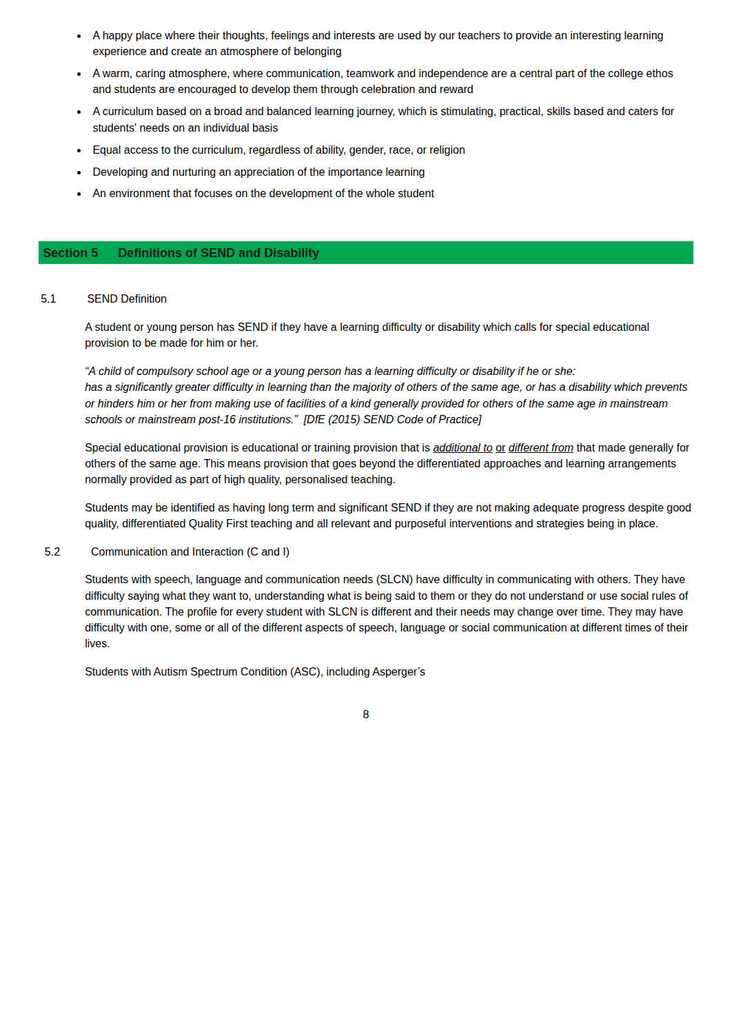A happy place where their thoughts, feelings and interests are used by our teachers to provide an interesting learning experience and create an atmosphere of belonging
A warm, caring atmosphere, where communication, teamwork and independence are a central part of the college ethos and students are encouraged to develop them through celebration and reward
A curriculum based on a broad and balanced learning journey, which is stimulating, practical, skills based and caters for students' needs on an individual basis
Equal access to the curriculum, regardless of ability, gender, race, or religion
Developing and nurturing an appreciation of the importance learning
An environment that focuses on the development of the whole student
Section 5 Definitions of SEND and Disability
5.1 SEND Definition
A student or young person has SEND if they have a learning difficulty or disability which calls for special educational provision to be made for him or her.
“A child of compulsory school age or a young person has a learning difficulty or disability if he or she:
has a significantly greater difficulty in learning than the majority of others of the same age, or has a disability which prevents or hinders him or her from making use of facilities of a kind generally provided for others of the same age in mainstream schools or mainstream post-16 institutions.” [DfE (2015) SEND Code of Practice]
Special educational provision is educational or training provision that is additional to or different from that made generally for others of the same age. This means provision that goes beyond the differentiated approaches and learning arrangements normally provided as part of high quality, personalised teaching.
Students may be identified as having long term and significant SEND if they are not making adequate progress despite good quality, differentiated Quality First teaching and all relevant and purposeful interventions and strategies being in place.
5.2 Communication and Interaction (C and I)
Students with speech, language and communication needs (SLCN) have difficulty in communicating with others. They have difficulty saying what they want to, understanding what is being said to them or they do not understand or use social rules of communication. The profile for every student with SLCN is different and their needs may change over time. They may have difficulty with one, some or all of the different aspects of speech, language or social communication at different times of their lives.
Students with Autism Spectrum Condition (ASC), including Asperger’s
8